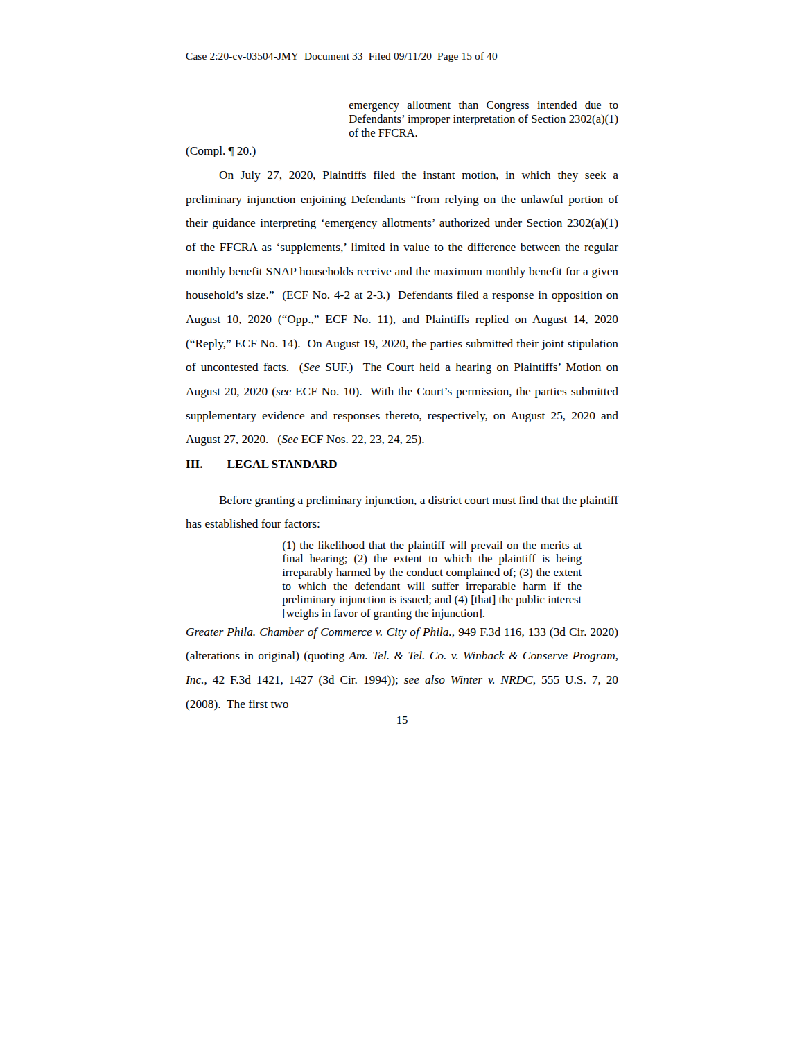Case 2:20-cv-03504-JMY Document 33 Filed 09/11/20 Page 15 of 40
emergency allotment than Congress intended due to Defendants’ improper interpretation of Section 2302(a)(1) of the FFCRA.
(Compl. ¶ 20.)
On July 27, 2020, Plaintiffs filed the instant motion, in which they seek a preliminary injunction enjoining Defendants “from relying on the unlawful portion of their guidance interpreting ‘emergency allotments’ authorized under Section 2302(a)(1) of the FFCRA as ‘supplements,’ limited in value to the difference between the regular monthly benefit SNAP households receive and the maximum monthly benefit for a given household’s size.” (ECF No. 4-2 at 2-3.) Defendants filed a response in opposition on August 10, 2020 (“Opp.,” ECF No. 11), and Plaintiffs replied on August 14, 2020 (“Reply,” ECF No. 14). On August 19, 2020, the parties submitted their joint stipulation of uncontested facts. (See SUF.) The Court held a hearing on Plaintiffs’ Motion on August 20, 2020 (see ECF No. 10). With the Court’s permission, the parties submitted supplementary evidence and responses thereto, respectively, on August 25, 2020 and August 27, 2020. (See ECF Nos. 22, 23, 24, 25).
III. LEGAL STANDARD
Before granting a preliminary injunction, a district court must find that the plaintiff has established four factors:
(1) the likelihood that the plaintiff will prevail on the merits at final hearing; (2) the extent to which the plaintiff is being irreparably harmed by the conduct complained of; (3) the extent to which the defendant will suffer irreparable harm if the preliminary injunction is issued; and (4) [that] the public interest [weighs in favor of granting the injunction].
Greater Phila. Chamber of Commerce v. City of Phila., 949 F.3d 116, 133 (3d Cir. 2020) (alterations in original) (quoting Am. Tel. & Tel. Co. v. Winback & Conserve Program, Inc., 42 F.3d 1421, 1427 (3d Cir. 1994)); see also Winter v. NRDC, 555 U.S. 7, 20 (2008). The first two
15